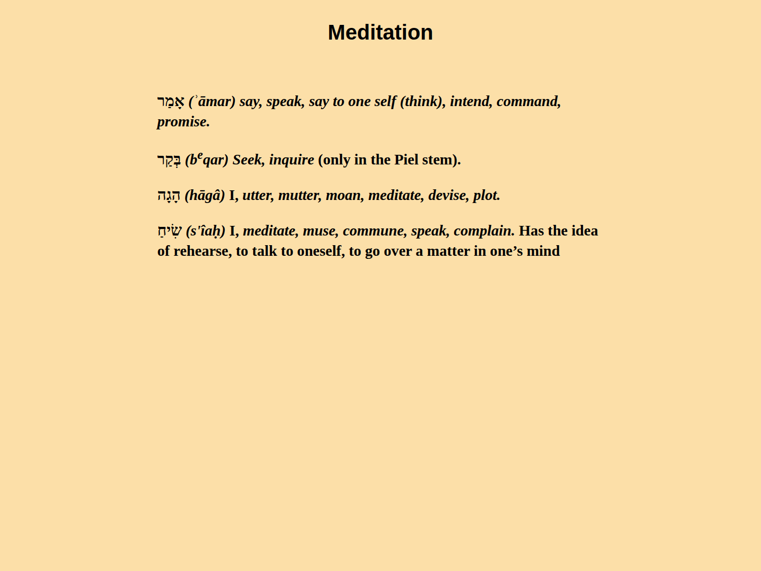Meditation
אָמַר (ʾāmar) say, speak, say to one self (think), intend, command, promise.
בְּקַר (beqar) Seek, inquire (only in the Piel stem).
הָגָה (hāgâ) I, utter, mutter, moan, meditate, devise, plot.
שִׂיחַ (sʹîaḥ) I, meditate, muse, commune, speak, complain. Has the idea of rehearse, to talk to oneself, to go over a matter in one’s mind